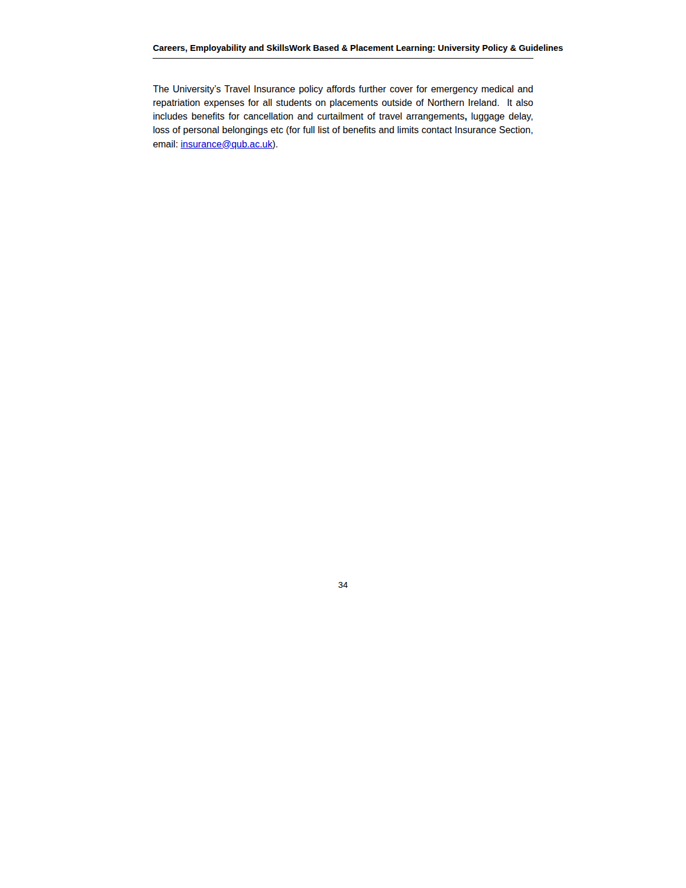Careers, Employability and Skills Work Based & Placement Learning: University Policy & Guidelines
The University’s Travel Insurance policy affords further cover for emergency medical and repatriation expenses for all students on placements outside of Northern Ireland. It also includes benefits for cancellation and curtailment of travel arrangements, luggage delay, loss of personal belongings etc (for full list of benefits and limits contact Insurance Section, email: insurance@qub.ac.uk).
34